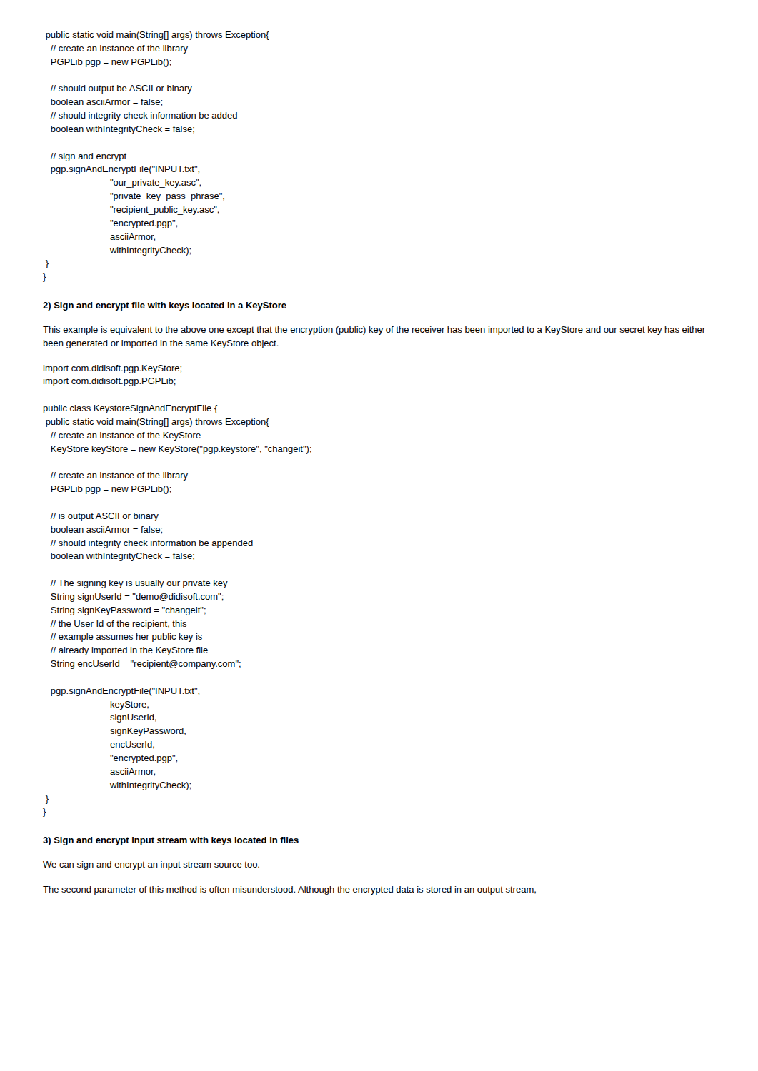public static void main(String[] args) throws Exception{
   // create an instance of the library
   PGPLib pgp = new PGPLib();

   // should output be ASCII or binary
   boolean asciiArmor = false;
   // should integrity check information be added
   boolean withIntegrityCheck = false;

   // sign and encrypt
   pgp.signAndEncryptFile("INPUT.txt",
                          "our_private_key.asc",
                          "private_key_pass_phrase",
                          "recipient_public_key.asc",
                          "encrypted.pgp",
                          asciiArmor,
                          withIntegrityCheck);
 }
}
2) Sign and encrypt file with keys located in a KeyStore
This example is equivalent to the above one except that the encryption (public) key of the receiver has been imported to a KeyStore and our secret key has either been generated or imported in the same KeyStore object.
import com.didisoft.pgp.KeyStore;
import com.didisoft.pgp.PGPLib;

public class KeystoreSignAndEncryptFile {
 public static void main(String[] args) throws Exception{
   // create an instance of the KeyStore
   KeyStore keyStore = new KeyStore("pgp.keystore", "changeit");

   // create an instance of the library
   PGPLib pgp = new PGPLib();

   // is output ASCII or binary
   boolean asciiArmor = false;
   // should integrity check information be appended
   boolean withIntegrityCheck = false;

   // The signing key is usually our private key
   String signUserId = "demo@didisoft.com";
   String signKeyPassword = "changeit";
   // the User Id of the recipient, this
   // example assumes her public key is
   // already imported in the KeyStore file
   String encUserId = "recipient@company.com";

   pgp.signAndEncryptFile("INPUT.txt",
                          keyStore,
                          signUserId,
                          signKeyPassword,
                          encUserId,
                          "encrypted.pgp",
                          asciiArmor,
                          withIntegrityCheck);
 }
}
3) Sign and encrypt input stream with keys located in files
We can sign and encrypt an input stream source too.
The second parameter of this method is often misunderstood. Although the encrypted data is stored in an output stream,